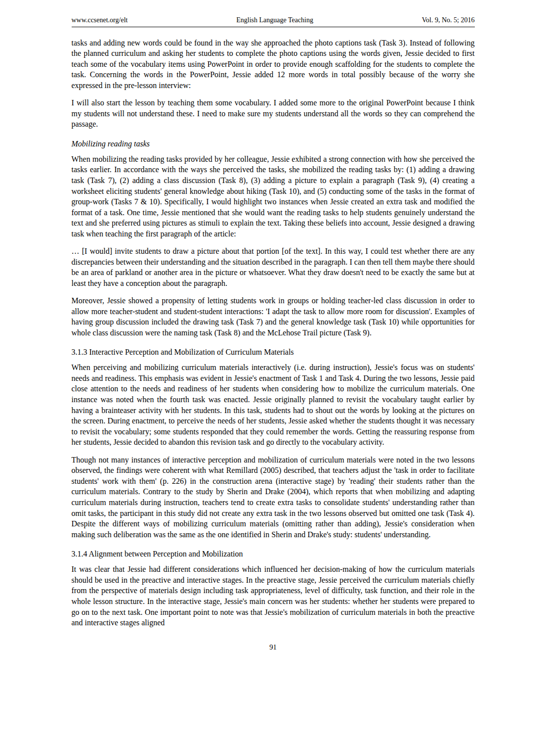www.ccsenet.org/elt English Language Teaching Vol. 9, No. 5; 2016
tasks and adding new words could be found in the way she approached the photo captions task (Task 3). Instead of following the planned curriculum and asking her students to complete the photo captions using the words given, Jessie decided to first teach some of the vocabulary items using PowerPoint in order to provide enough scaffolding for the students to complete the task. Concerning the words in the PowerPoint, Jessie added 12 more words in total possibly because of the worry she expressed in the pre-lesson interview:
I will also start the lesson by teaching them some vocabulary. I added some more to the original PowerPoint because I think my students will not understand these. I need to make sure my students understand all the words so they can comprehend the passage.
Mobilizing reading tasks
When mobilizing the reading tasks provided by her colleague, Jessie exhibited a strong connection with how she perceived the tasks earlier. In accordance with the ways she perceived the tasks, she mobilized the reading tasks by: (1) adding a drawing task (Task 7), (2) adding a class discussion (Task 8), (3) adding a picture to explain a paragraph (Task 9), (4) creating a worksheet eliciting students' general knowledge about hiking (Task 10), and (5) conducting some of the tasks in the format of group-work (Tasks 7 & 10). Specifically, I would highlight two instances when Jessie created an extra task and modified the format of a task. One time, Jessie mentioned that she would want the reading tasks to help students genuinely understand the text and she preferred using pictures as stimuli to explain the text. Taking these beliefs into account, Jessie designed a drawing task when teaching the first paragraph of the article:
… [I would] invite students to draw a picture about that portion [of the text]. In this way, I could test whether there are any discrepancies between their understanding and the situation described in the paragraph. I can then tell them maybe there should be an area of parkland or another area in the picture or whatsoever. What they draw doesn't need to be exactly the same but at least they have a conception about the paragraph.
Moreover, Jessie showed a propensity of letting students work in groups or holding teacher-led class discussion in order to allow more teacher-student and student-student interactions: 'I adapt the task to allow more room for discussion'. Examples of having group discussion included the drawing task (Task 7) and the general knowledge task (Task 10) while opportunities for whole class discussion were the naming task (Task 8) and the McLehose Trail picture (Task 9).
3.1.3 Interactive Perception and Mobilization of Curriculum Materials
When perceiving and mobilizing curriculum materials interactively (i.e. during instruction), Jessie's focus was on students' needs and readiness. This emphasis was evident in Jessie's enactment of Task 1 and Task 4. During the two lessons, Jessie paid close attention to the needs and readiness of her students when considering how to mobilize the curriculum materials. One instance was noted when the fourth task was enacted. Jessie originally planned to revisit the vocabulary taught earlier by having a brainteaser activity with her students. In this task, students had to shout out the words by looking at the pictures on the screen. During enactment, to perceive the needs of her students, Jessie asked whether the students thought it was necessary to revisit the vocabulary; some students responded that they could remember the words. Getting the reassuring response from her students, Jessie decided to abandon this revision task and go directly to the vocabulary activity.
Though not many instances of interactive perception and mobilization of curriculum materials were noted in the two lessons observed, the findings were coherent with what Remillard (2005) described, that teachers adjust the 'task in order to facilitate students' work with them' (p. 226) in the construction arena (interactive stage) by 'reading' their students rather than the curriculum materials. Contrary to the study by Sherin and Drake (2004), which reports that when mobilizing and adapting curriculum materials during instruction, teachers tend to create extra tasks to consolidate students' understanding rather than omit tasks, the participant in this study did not create any extra task in the two lessons observed but omitted one task (Task 4). Despite the different ways of mobilizing curriculum materials (omitting rather than adding), Jessie's consideration when making such deliberation was the same as the one identified in Sherin and Drake's study: students' understanding.
3.1.4 Alignment between Perception and Mobilization
It was clear that Jessie had different considerations which influenced her decision-making of how the curriculum materials should be used in the preactive and interactive stages. In the preactive stage, Jessie perceived the curriculum materials chiefly from the perspective of materials design including task appropriateness, level of difficulty, task function, and their role in the whole lesson structure. In the interactive stage, Jessie's main concern was her students: whether her students were prepared to go on to the next task. One important point to note was that Jessie's mobilization of curriculum materials in both the preactive and interactive stages aligned
91